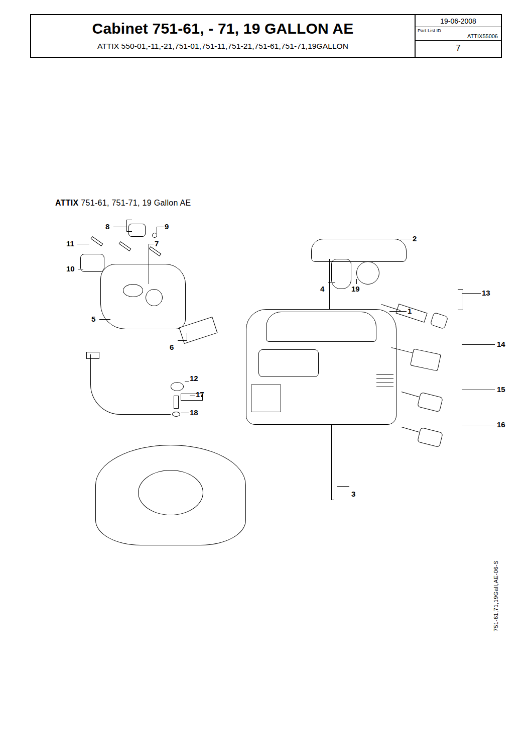Cabinet 751-61, - 71, 19 GALLON AE
ATTIX 550-01,-11,-21,751-01,751-11,751-21,751-61,751-71,19GALLON
19-06-2008
Part List ID
ATTIX55006
7
ATTIX 751-61, 751-71, 19 Gallon AE
8
9
11
7
10
5
6
2
4
19
1
13
14
15
16
12
17
18
3
751-61,71,19Gall,AE-06-S